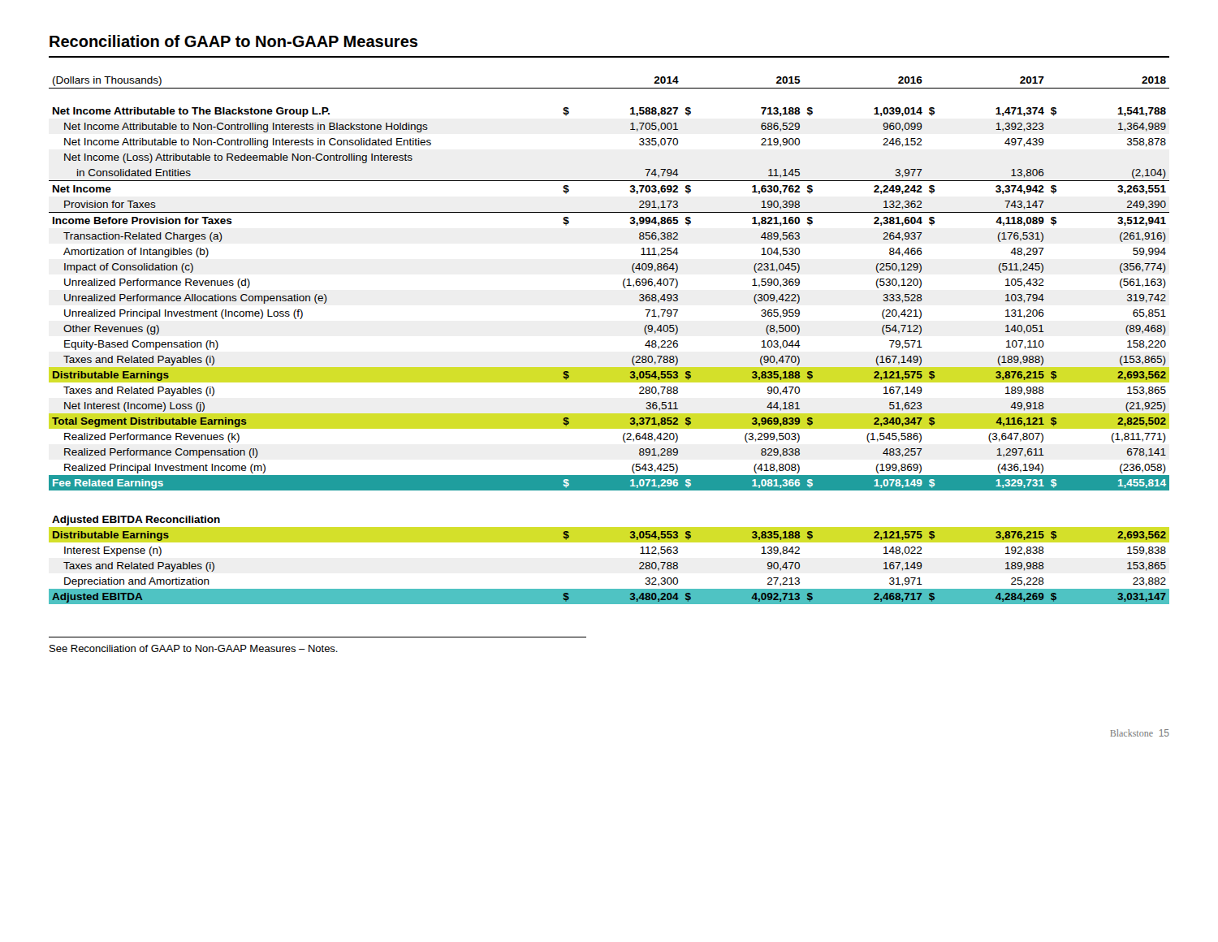Reconciliation of GAAP to Non-GAAP Measures
| (Dollars in Thousands) | 2014 | 2015 | 2016 | 2017 | 2018 |
| --- | --- | --- | --- | --- | --- |
| Net Income Attributable to The Blackstone Group L.P. | $ | 1,588,827 | $ | 713,188 | $ | 1,039,014 | $ | 1,471,374 | $ | 1,541,788 |
| Net Income Attributable to Non-Controlling Interests in Blackstone Holdings | | 1,705,001 | | 686,529 | | 960,099 | | 1,392,323 | | 1,364,989 |
| Net Income Attributable to Non-Controlling Interests in Consolidated Entities | | 335,070 | | 219,900 | | 246,152 | | 497,439 | | 358,878 |
| Net Income (Loss) Attributable to Redeemable Non-Controlling Interests | | | | | | | | | | |
| in Consolidated Entities | | 74,794 | | 11,145 | | 3,977 | | 13,806 | | (2,104) |
| Net Income | $ | 3,703,692 | $ | 1,630,762 | $ | 2,249,242 | $ | 3,374,942 | $ | 3,263,551 |
| Provision for Taxes | | 291,173 | | 190,398 | | 132,362 | | 743,147 | | 249,390 |
| Income Before Provision for Taxes | $ | 3,994,865 | $ | 1,821,160 | $ | 2,381,604 | $ | 4,118,089 | $ | 3,512,941 |
| Transaction-Related Charges (a) | | 856,382 | | 489,563 | | 264,937 | | (176,531) | | (261,916) |
| Amortization of Intangibles (b) | | 111,254 | | 104,530 | | 84,466 | | 48,297 | | 59,994 |
| Impact of Consolidation (c) | | (409,864) | | (231,045) | | (250,129) | | (511,245) | | (356,774) |
| Unrealized Performance Revenues (d) | | (1,696,407) | | 1,590,369 | | (530,120) | | 105,432 | | (561,163) |
| Unrealized Performance Allocations Compensation (e) | | 368,493 | | (309,422) | | 333,528 | | 103,794 | | 319,742 |
| Unrealized Principal Investment (Income) Loss (f) | | 71,797 | | 365,959 | | (20,421) | | 131,206 | | 65,851 |
| Other Revenues (g) | | (9,405) | | (8,500) | | (54,712) | | 140,051 | | (89,468) |
| Equity-Based Compensation (h) | | 48,226 | | 103,044 | | 79,571 | | 107,110 | | 158,220 |
| Taxes and Related Payables (i) | | (280,788) | | (90,470) | | (167,149) | | (189,988) | | (153,865) |
| Distributable Earnings | $ | 3,054,553 | $ | 3,835,188 | $ | 2,121,575 | $ | 3,876,215 | $ | 2,693,562 |
| Taxes and Related Payables (i) | | 280,788 | | 90,470 | | 167,149 | | 189,988 | | 153,865 |
| Net Interest (Income) Loss (j) | | 36,511 | | 44,181 | | 51,623 | | 49,918 | | (21,925) |
| Total Segment Distributable Earnings | $ | 3,371,852 | $ | 3,969,839 | $ | 2,340,347 | $ | 4,116,121 | $ | 2,825,502 |
| Realized Performance Revenues (k) | | (2,648,420) | | (3,299,503) | | (1,545,586) | | (3,647,807) | | (1,811,771) |
| Realized Performance Compensation (l) | | 891,289 | | 829,838 | | 483,257 | | 1,297,611 | | 678,141 |
| Realized Principal Investment Income (m) | | (543,425) | | (418,808) | | (199,869) | | (436,194) | | (236,058) |
| Fee Related Earnings | $ | 1,071,296 | $ | 1,081,366 | $ | 1,078,149 | $ | 1,329,731 | $ | 1,455,814 |
| Adjusted EBITDA Reconciliation | | | | | | | | | | |
| Distributable Earnings | $ | 3,054,553 | $ | 3,835,188 | $ | 2,121,575 | $ | 3,876,215 | $ | 2,693,562 |
| Interest Expense (n) | | 112,563 | | 139,842 | | 148,022 | | 192,838 | | 159,838 |
| Taxes and Related Payables (i) | | 280,788 | | 90,470 | | 167,149 | | 189,988 | | 153,865 |
| Depreciation and Amortization | | 32,300 | | 27,213 | | 31,971 | | 25,228 | | 23,882 |
| Adjusted EBITDA | $ | 3,480,204 | $ | 4,092,713 | $ | 2,468,717 | $ | 4,284,269 | $ | 3,031,147 |
See Reconciliation of GAAP to Non-GAAP Measures – Notes.
Blackstone 15